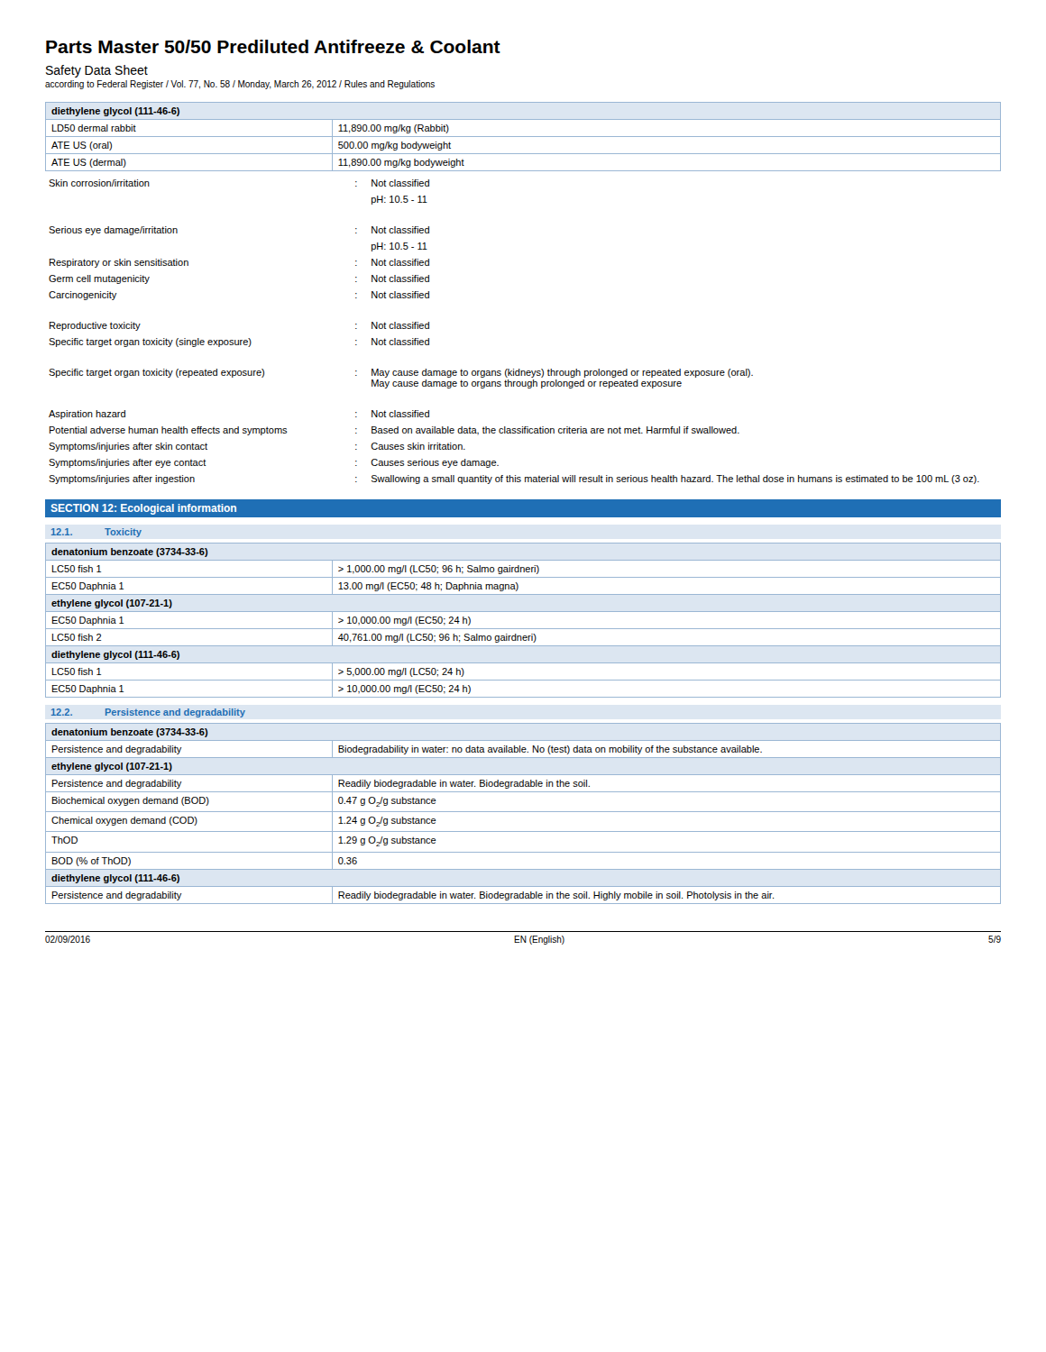Parts Master 50/50 Prediluted Antifreeze & Coolant
Safety Data Sheet
according to Federal Register / Vol. 77, No. 58 / Monday, March 26, 2012 / Rules and Regulations
| diethylene glycol (111-46-6) |
| --- |
| LD50 dermal rabbit | 11,890.00 mg/kg (Rabbit) |
| ATE US (oral) | 500.00 mg/kg bodyweight |
| ATE US (dermal) | 11,890.00 mg/kg bodyweight |
| Skin corrosion/irritation | : | Not classified |
| | | pH: 10.5 - 11 |
| Serious eye damage/irritation | : | Not classified |
| | | pH: 10.5 - 11 |
| Respiratory or skin sensitisation | : | Not classified |
| Germ cell mutagenicity | : | Not classified |
| Carcinogenicity | : | Not classified |
| Reproductive toxicity | : | Not classified |
| Specific target organ toxicity (single exposure) | : | Not classified |
| Specific target organ toxicity (repeated exposure) | : | May cause damage to organs (kidneys) through prolonged or repeated exposure (oral). May cause damage to organs through prolonged or repeated exposure |
| Aspiration hazard | : | Not classified |
| Potential adverse human health effects and symptoms | : | Based on available data, the classification criteria are not met. Harmful if swallowed. |
| Symptoms/injuries after skin contact | : | Causes skin irritation. |
| Symptoms/injuries after eye contact | : | Causes serious eye damage. |
| Symptoms/injuries after ingestion | : | Swallowing a small quantity of this material will result in serious health hazard. The lethal dose in humans is estimated to be 100 mL (3 oz). |
SECTION 12: Ecological information
12.1. Toxicity
| denatonium benzoate (3734-33-6) |
| --- |
| LC50 fish 1 | > 1,000.00 mg/l (LC50; 96 h; Salmo gairdneri) |
| EC50 Daphnia 1 | 13.00 mg/l (EC50; 48 h; Daphnia magna) |
| ethylene glycol (107-21-1) |
| EC50 Daphnia 1 | > 10,000.00 mg/l (EC50; 24 h) |
| LC50 fish 2 | 40,761.00 mg/l (LC50; 96 h; Salmo gairdneri) |
| diethylene glycol (111-46-6) |
| LC50 fish 1 | > 5,000.00 mg/l (LC50; 24 h) |
| EC50 Daphnia 1 | > 10,000.00 mg/l (EC50; 24 h) |
12.2. Persistence and degradability
| denatonium benzoate (3734-33-6) |
| --- |
| Persistence and degradability | Biodegradability in water: no data available. No (test) data on mobility of the substance available. |
| ethylene glycol (107-21-1) |
| Persistence and degradability | Readily biodegradable in water. Biodegradable in the soil. |
| Biochemical oxygen demand (BOD) | 0.47 g O 2 /g substance |
| Chemical oxygen demand (COD) | 1.24 g O 2 /g substance |
| ThOD | 1.29 g O 2 /g substance |
| BOD (% of ThOD) | 0.36 |
| diethylene glycol (111-46-6) |
| Persistence and degradability | Readily biodegradable in water. Biodegradable in the soil. Highly mobile in soil. Photolysis in the air. |
02/09/2016 EN (English) 5/9